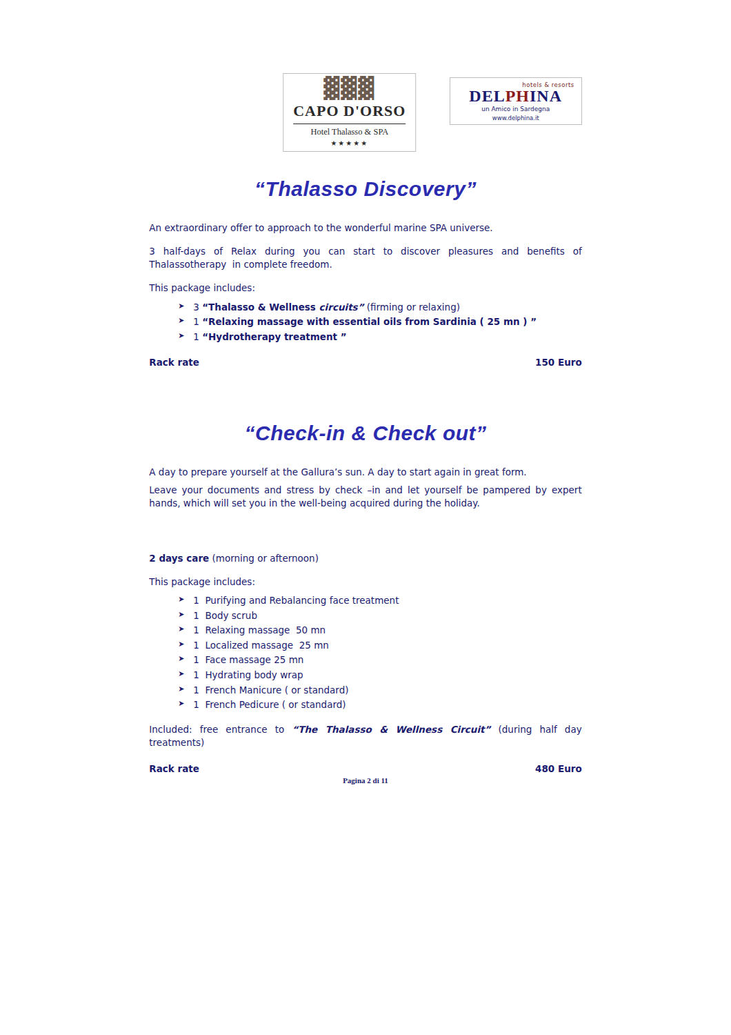▓▓▓
CAPO D'ORSO
Hotel Thalasso & SPA
★★★★★
hotels & resorts
DELPHINA
un Amico in Sardegna
www.delphina.it
“Thalasso Discovery”
An extraordinary offer to approach to the wonderful marine SPA universe.
3 half-days of Relax during you can start to discover pleasures and benefits of Thalassotherapy in complete freedom.
This package includes:
3 “Thalasso & Wellness circuits” (firming or relaxing)
1 “Relaxing massage with essential oils from Sardinia ( 25 mn ) ”
1 “Hydrotherapy treatment ”
Rack rate 150 Euro
“Check-in & Check out”
A day to prepare yourself at the Gallura’s sun. A day to start again in great form.
Leave your documents and stress by check –in and let yourself be pampered by expert hands, which will set you in the well-being acquired during the holiday.
2 days care (morning or afternoon)
This package includes:
1 Purifying and Rebalancing face treatment
1 Body scrub
1 Relaxing massage 50 mn
1 Localized massage 25 mn
1 Face massage 25 mn
1 Hydrating body wrap
1 French Manicure ( or standard)
1 French Pedicure ( or standard)
Included: free entrance to “The Thalasso & Wellness Circuit” (during half day treatments)
Rack rate 480 Euro
Pagina 2 di 11